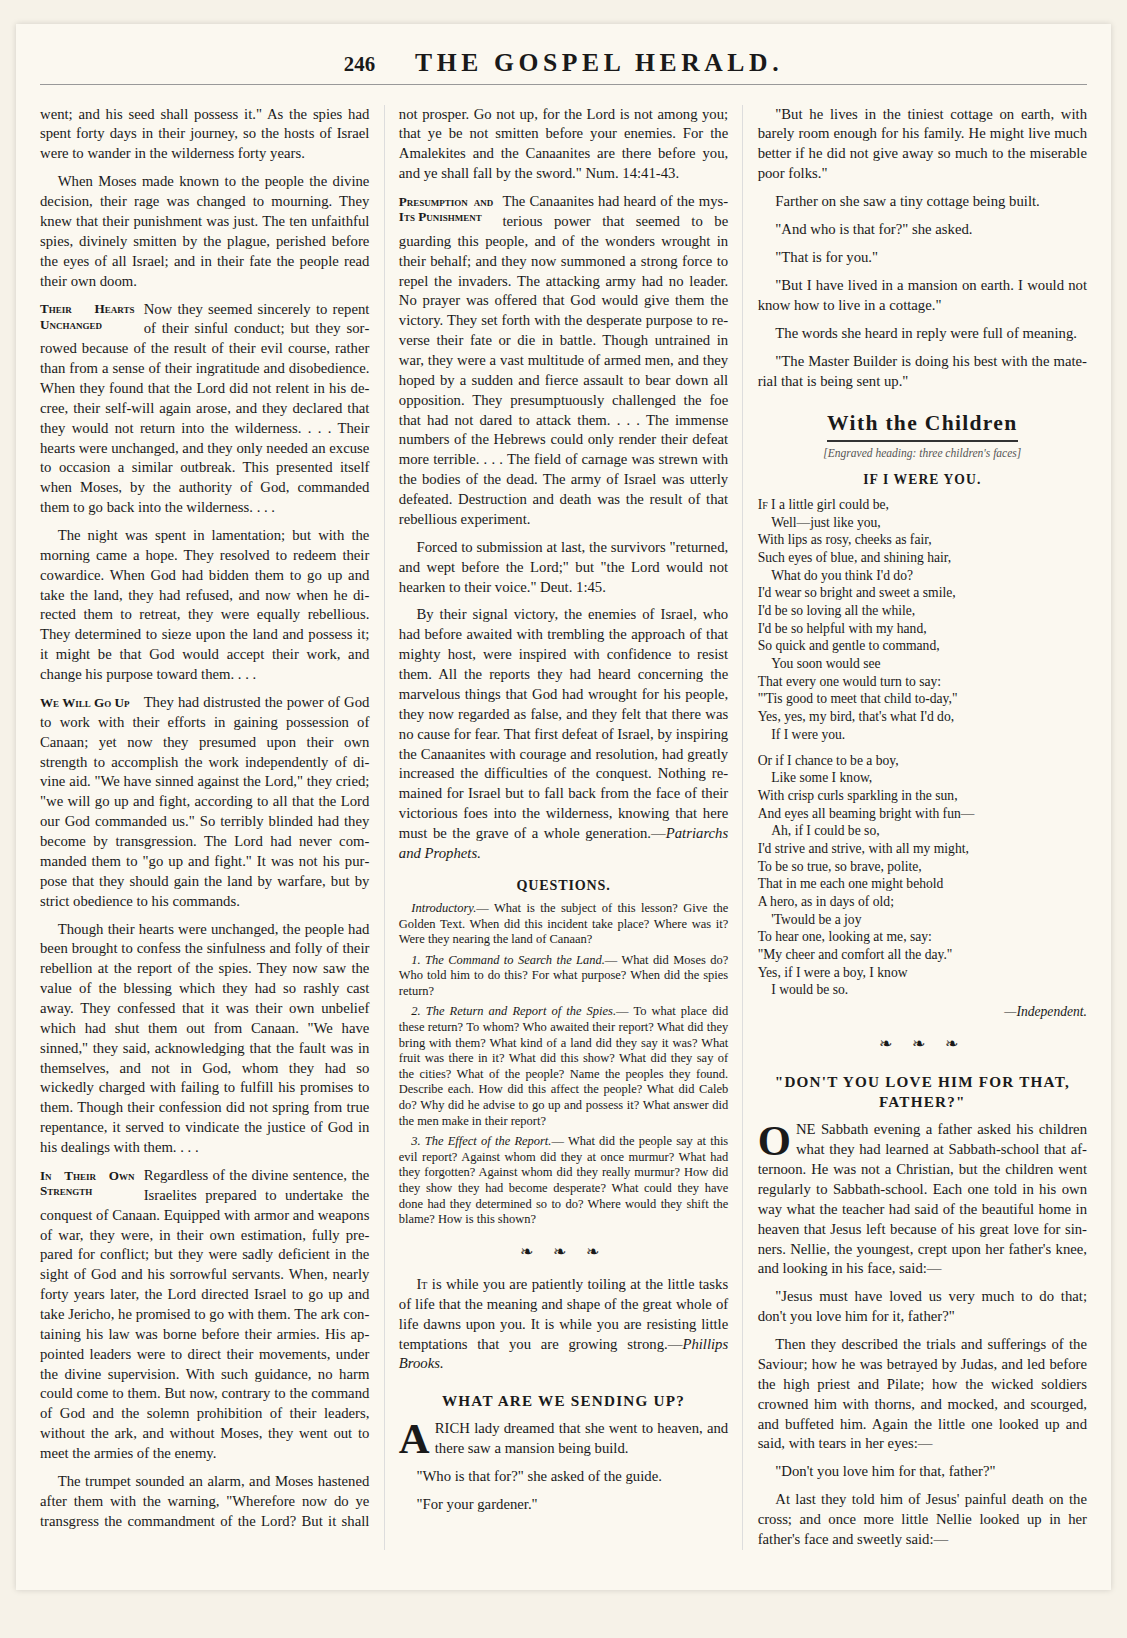246
The Gospel Herald.
went; and his seed shall possess it." As the spies had spent forty days in their journey, so the hosts of Israel were to wander in the wilderness forty years.
When Moses made known to the people the divine decision, their rage was changed to mourning. They knew that their punishment was just. The ten unfaithful spies, divinely smitten by the plague, perished before the eyes of all Israel; and in their fate the people read their own doom.
Their Hearts Unchanged Now they seemed sincerely to repent of their sinful conduct; but they sorrowed because of the result of their evil course, rather than from a sense of their ingratitude and disobedience. When they found that the Lord did not relent in his decree, their self-will again arose, and they declared that they would not return into the wilderness. . . . Their hearts were unchanged, and they only needed an excuse to occasion a similar outbreak. This presented itself when Moses, by the authority of God, commanded them to go back into the wilderness. . . .
The night was spent in lamentation; but with the morning came a hope. They resolved to redeem their cowardice. When God had bidden them to go up and take the land, they had refused, and now when he directed them to retreat, they were equally rebellious. They determined to sieze upon the land and possess it; it might be that God would accept their work, and change his purpose toward them. . . .
We Will Go Up They had distrusted the power of God to work with their efforts in gaining possession of Canaan; yet now they presumed upon their own strength to accomplish the work independently of divine aid. "We have sinned against the Lord," they cried; "we will go up and fight, according to all that the Lord our God commanded us." So terribly blinded had they become by transgression. The Lord had never commanded them to "go up and fight." It was not his purpose that they should gain the land by warfare, but by strict obedience to his commands.
Though their hearts were unchanged, the people had been brought to confess the sinfulness and folly of their rebellion at the report of the spies. They now saw the value of the blessing which they had so rashly cast away. They confessed that it was their own unbelief which had shut them out from Canaan. "We have sinned," they said, acknowledging that the fault was in themselves, and not in God, whom they had so wickedly charged with failing to fulfill his promises to them. Though their confession did not spring from true repentance, it served to vindicate the justice of God in his dealings with them. . . .
In Their Own Strength Regardless of the divine sentence, the Israelites prepared to undertake the conquest of Canaan. Equipped with armor and weapons of war, they were, in their own estimation, fully prepared for conflict; but they were sadly deficient in the sight of God and his sorrowful servants. When, nearly forty years later, the Lord directed Israel to go up and take Jericho, he promised to go with them. The ark containing his law was borne before their armies. His appointed leaders were to direct their movements, under the divine supervision. With such guidance, no harm could come to them. But now, contrary to the command of God and the solemn prohibition of their leaders, without the ark, and without Moses, they went out to meet the armies of the enemy.
The trumpet sounded an alarm, and Moses hastened after them with the warning, "Wherefore now do ye transgress the commandment of the Lord? But it shall not prosper. Go not up, for the Lord is not among you; that ye be not smitten before your enemies. For the Amalekites and the Canaanites are there before you, and ye shall fall by the sword." Num. 14:41-43.
Presumption and Its Punishment The Canaanites had heard of the mysterious power that seemed to be guarding this people, and of the wonders wrought in their behalf; and they now summoned a strong force to repel the invaders. The attacking army had no leader. No prayer was offered that God would give them the victory. They set forth with the desperate purpose to reverse their fate or die in battle. Though untrained in war, they were a vast multitude of armed men, and they hoped by a sudden and fierce assault to bear down all opposition. They presumptuously challenged the foe that had not dared to attack them. . . . The immense numbers of the Hebrews could only render their defeat more terrible. . . . The field of carnage was strewn with the bodies of the dead. The army of Israel was utterly defeated. Destruction and death was the result of that rebellious experiment.
Forced to submission at last, the survivors "returned, and wept before the Lord;" but "the Lord would not hearken to their voice." Deut. 1:45.
By their signal victory, the enemies of Israel, who had before awaited with trembling the approach of that mighty host, were inspired with confidence to resist them. All the reports they had heard concerning the marvelous things that God had wrought for his people, they now regarded as false, and they felt that there was no cause for fear. That first defeat of Israel, by inspiring the Canaanites with courage and resolution, had greatly increased the difficulties of the conquest. Nothing remained for Israel but to fall back from the face of their victorious foes into the wilderness, knowing that here must be the grave of a whole generation.—Patriarchs and Prophets.
Questions.
Introductory.— What is the subject of this lesson? Give the Golden Text. When did this incident take place? Where was it? Were they nearing the land of Canaan?
1. The Command to Search the Land.— What did Moses do? Who told him to do this? For what purpose? When did the spies return?
2. The Return and Report of the Spies.— To what place did these return? To whom? Who awaited their report? What did they bring with them? What kind of a land did they say it was? What fruit was there in it? What did this show? What did they say of the cities? What of the people? Name the peoples they found. Describe each. How did this affect the people? What did Caleb do? Why did he advise to go up and possess it? What answer did the men make in their report?
3. The Effect of the Report.— What did the people say at this evil report? Against whom did they at once murmur? What had they forgotten? Against whom did they really murmur? How did they show they had become desperate? What could they have done had they determined so to do? Where would they shift the blame? How is this shown?
❧ ❧ ❧
It is while you are patiently toiling at the little tasks of life that the meaning and shape of the great whole of life dawns upon you. It is while you are resisting little temptations that you are growing strong.—Phillips Brooks.
What Are We Sending Up?
A RICH lady dreamed that she went to heaven, and there saw a mansion being build.
"Who is that for?" she asked of the guide.
"For your gardener."
"But he lives in the tiniest cottage on earth, with barely room enough for his family. He might live much better if he did not give away so much to the miserable poor folks."
Farther on she saw a tiny cottage being built.
"And who is that for?" she asked.
"That is for you."
"But I have lived in a mansion on earth. I would not know how to live in a cottage."
The words she heard in reply were full of meaning.
"The Master Builder is doing his best with the material that is being sent up."
With the Children [Engraved heading: three children's faces]
If I Were You.
If I a little girl could be, Well—just like you, With lips as rosy, cheeks as fair, Such eyes of blue, and shining hair, What do you think I'd do? I'd wear so bright and sweet a smile, I'd be so loving all the while, I'd be so helpful with my hand, So quick and gentle to command, You soon would see That every one would turn to say: "'Tis good to meet that child to-day," Yes, yes, my bird, that's what I'd do, If I were you.
Or if I chance to be a boy, Like some I know, With crisp curls sparkling in the sun, And eyes all beaming bright with fun— Ah, if I could be so, I'd strive and strive, with all my might, To be so true, so brave, polite, That in me each one might behold A hero, as in days of old; 'Twould be a joy To hear one, looking at me, say: "My cheer and comfort all the day." Yes, if I were a boy, I know I would be so. —Independent.
❧ ❧ ❧
"Don't You Love Him for That, Father?"
ONE Sabbath evening a father asked his children what they had learned at Sabbath-school that afternoon. He was not a Christian, but the children went regularly to Sabbath-school. Each one told in his own way what the teacher had said of the beautiful home in heaven that Jesus left because of his great love for sinners. Nellie, the youngest, crept upon her father's knee, and looking in his face, said:—
"Jesus must have loved us very much to do that; don't you love him for it, father?"
Then they described the trials and sufferings of the Saviour; how he was betrayed by Judas, and led before the high priest and Pilate; how the wicked soldiers crowned him with thorns, and mocked, and scourged, and buffeted him. Again the little one looked up and said, with tears in her eyes:—
"Don't you love him for that, father?"
At last they told him of Jesus' painful death on the cross; and once more little Nellie looked up in her father's face and sweetly said:—